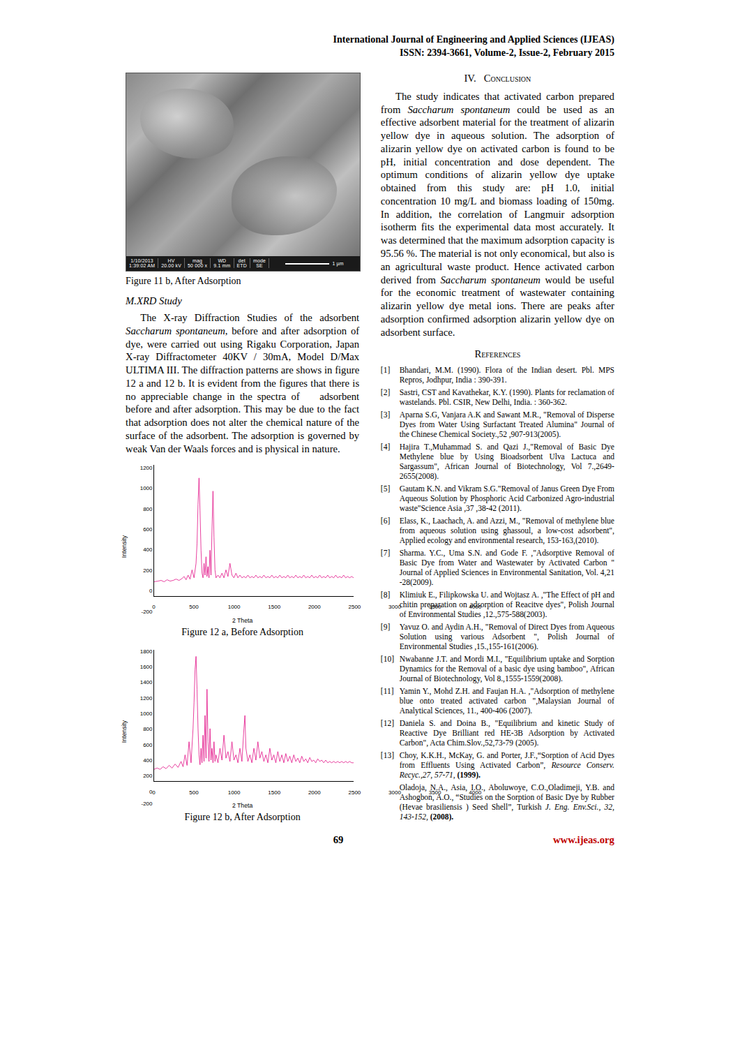International Journal of Engineering and Applied Sciences (IJEAS)
ISSN: 2394-3661, Volume-2, Issue-2, February 2015
1/10/2013
1:39:02 AM HV
20.00 kV mag
50 000 x WD
9.1 mm det
ETD mode
SE 1 µm
Figure 11 b, After Adsorption
M.XRD Study
The X-ray Diffraction Studies of the adsorbent Saccharum spontaneum, before and after adsorption of dye, were carried out using Rigaku Corporation, Japan X-ray Diffractometer 40KV / 30mA, Model D/Max ULTIMA III. The diffraction patterns are shows in figure 12 a and 12 b. It is evident from the figures that there is no appreciable change in the spectra of adsorbent before and after adsorption. This may be due to the fact that adsorption does not alter the chemical nature of the surface of the adsorbent. The adsorption is governed by weak Van der Waals forces and is physical in nature.
Intensity
1200
1000
800
600
400
200
0
-200
0
500
1000
1500
2000
2500
3000
3500
4000
2 Theta
Figure 12 a, Before Adsorption
Intensity
1800
1600
1400
1200
1000
800
600
400
200
0
-200
0
500
1000
1500
2000
2500
3000
3500
4000
2 Theta
Figure 12 b, After Adsorption
IV. Conclusion
The study indicates that activated carbon prepared from Saccharum spontaneum could be used as an effective adsorbent material for the treatment of alizarin yellow dye in aqueous solution. The adsorption of alizarin yellow dye on activated carbon is found to be pH, initial concentration and dose dependent. The optimum conditions of alizarin yellow dye uptake obtained from this study are: pH 1.0, initial concentration 10 mg/L and biomass loading of 150mg. In addition, the correlation of Langmuir adsorption isotherm fits the experimental data most accurately. It was determined that the maximum adsorption capacity is 95.56 %. The material is not only economical, but also is an agricultural waste product. Hence activated carbon derived from Saccharum spontaneum would be useful for the economic treatment of wastewater containing alizarin yellow dye metal ions. There are peaks after adsorption confirmed adsorption alizarin yellow dye on adsorbent surface.
References
Bhandari, M.M. (1990). Flora of the Indian desert. Pbl. MPS Repros, Jodhpur, India : 390-391.
Sastri, CST and Kavathekar, K.Y. (1990). Plants for reclamation of wastelands. Pbl. CSIR, New Delhi, India. : 360-362.
Aparna S.G, Vanjara A.K and Sawant M.R., "Removal of Disperse Dyes from Water Using Surfactant Treated Alumina" Journal of the Chinese Chemical Society.,52 ,907-913(2005).
Hajira T.,Muhammad S. and Qazi J.,"Removal of Basic Dye Methylene blue by Using Bioadsorbent Ulva Lactuca and Sargassum", African Journal of Biotechnology, Vol 7.,2649-2655(2008).
Gautam K.N. and Vikram S.G."Removal of Janus Green Dye From Aqueous Solution by Phosphoric Acid Carbonized Agro-industrial waste"Science Asia ,37 ,38-42 (2011).
Elass, K., Laachach, A. and Azzi, M., "Removal of methylene blue from aqueous solution using ghassoul, a low-cost adsorbent", Applied ecology and environmental research, 153-163,(2010).
Sharma. Y.C., Uma S.N. and Gode F. ,"Adsorptive Removal of Basic Dye from Water and Wastewater by Activated Carbon " Journal of Applied Sciences in Environmental Sanitation, Vol. 4,21 -28(2009).
Klimiuk E., Filipkowska U. and Wojtasz A. ,"The Effect of pH and chitin preparation on adsorption of Reacitve dyes", Polish Journal of Environmental Studies ,12.,575-588(2003).
Yavuz O. and Aydin A.H., "Removal of Direct Dyes from Aqueous Solution using various Adsorbent ", Polish Journal of Environmental Studies ,15.,155-161(2006).
Nwabanne J.T. and Mordi M.I., "Equilibrium uptake and Sorption Dynamics for the Removal of a basic dye using bamboo", African Journal of Biotechnology, Vol 8.,1555-1559(2008).
Yamin Y., Mohd Z.H. and Faujan H.A. ,"Adsorption of methylene blue onto treated activated carbon ",Malaysian Journal of Analytical Sciences, 11., 400-406 (2007).
Daniela S. and Doina B., "Equilibrium and kinetic Study of Reactive Dye Brilliant red HE-3B Adsorption by Activated Carbon", Acta Chim.Slov.,52,73-79 (2005).
Choy, K.K.H., McKay, G. and Porter, J.F.,“Sorption of Acid Dyes from Effluents Using Activated Carbon”, Resource Conserv. Recyc.,27, 57-71, (1999).
Oladoja, N.A., Asia, I.O., Aboluwoye, C.O.,Oladimeji, Y.B. and Ashogbon, A.O., “Studies on the Sorption of Basic Dye by Rubber (Hevae brasiliensis ) Seed Shell”, Turkish J. Eng. Env.Sci., 32, 143-152, (2008).
69 www.ijeas.org